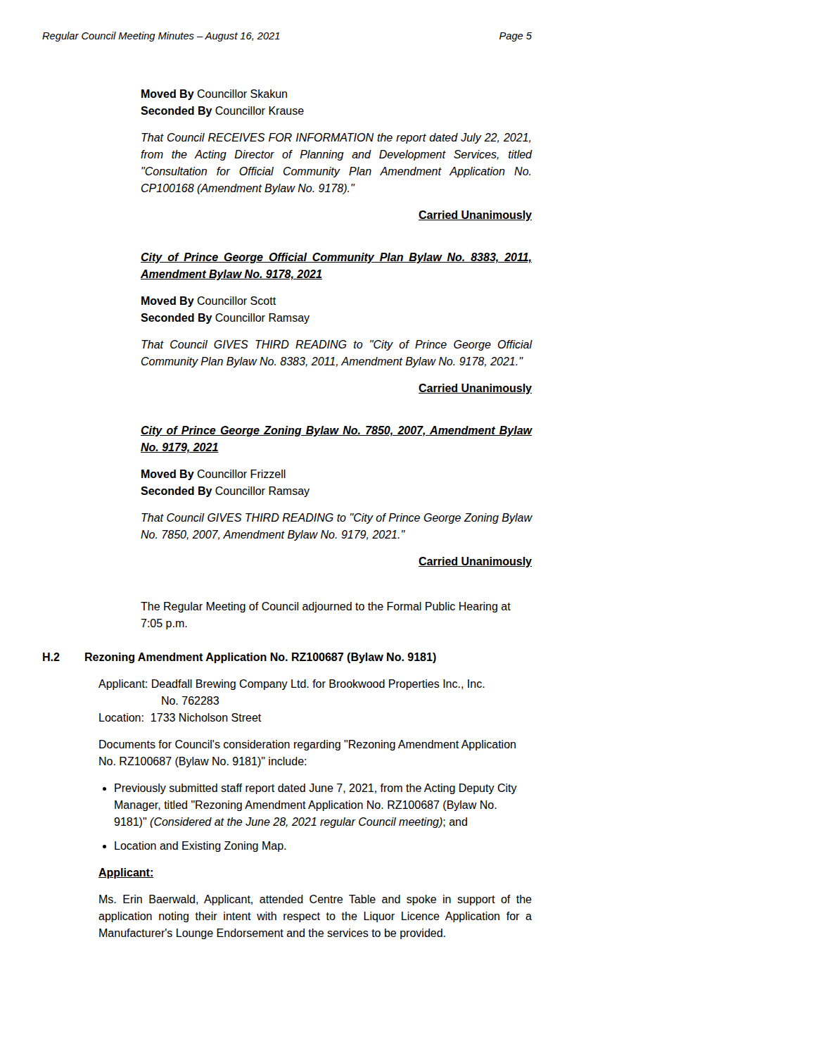Regular Council Meeting Minutes – August 16, 2021 Page 5
Moved By Councillor Skakun
Seconded By Councillor Krause
That Council RECEIVES FOR INFORMATION the report dated July 22, 2021, from the Acting Director of Planning and Development Services, titled "Consultation for Official Community Plan Amendment Application No. CP100168 (Amendment Bylaw No. 9178)."
Carried Unanimously
City of Prince George Official Community Plan Bylaw No. 8383, 2011, Amendment Bylaw No. 9178, 2021
Moved By Councillor Scott
Seconded By Councillor Ramsay
That Council GIVES THIRD READING to "City of Prince George Official Community Plan Bylaw No. 8383, 2011, Amendment Bylaw No. 9178, 2021."
Carried Unanimously
City of Prince George Zoning Bylaw No. 7850, 2007, Amendment Bylaw No. 9179, 2021
Moved By Councillor Frizzell
Seconded By Councillor Ramsay
That Council GIVES THIRD READING to "City of Prince George Zoning Bylaw No. 7850, 2007, Amendment Bylaw No. 9179, 2021."
Carried Unanimously
The Regular Meeting of Council adjourned to the Formal Public Hearing at 7:05 p.m.
H.2
Rezoning Amendment Application No. RZ100687 (Bylaw No. 9181)
Applicant: Deadfall Brewing Company Ltd. for Brookwood Properties Inc., Inc.
No. 762283
Location: 1733 Nicholson Street
Documents for Council's consideration regarding "Rezoning Amendment Application No. RZ100687 (Bylaw No. 9181)" include:
Previously submitted staff report dated June 7, 2021, from the Acting Deputy City Manager, titled "Rezoning Amendment Application No. RZ100687 (Bylaw No. 9181)" (Considered at the June 28, 2021 regular Council meeting); and
Location and Existing Zoning Map.
Applicant:
Ms. Erin Baerwald, Applicant, attended Centre Table and spoke in support of the application noting their intent with respect to the Liquor Licence Application for a Manufacturer's Lounge Endorsement and the services to be provided.